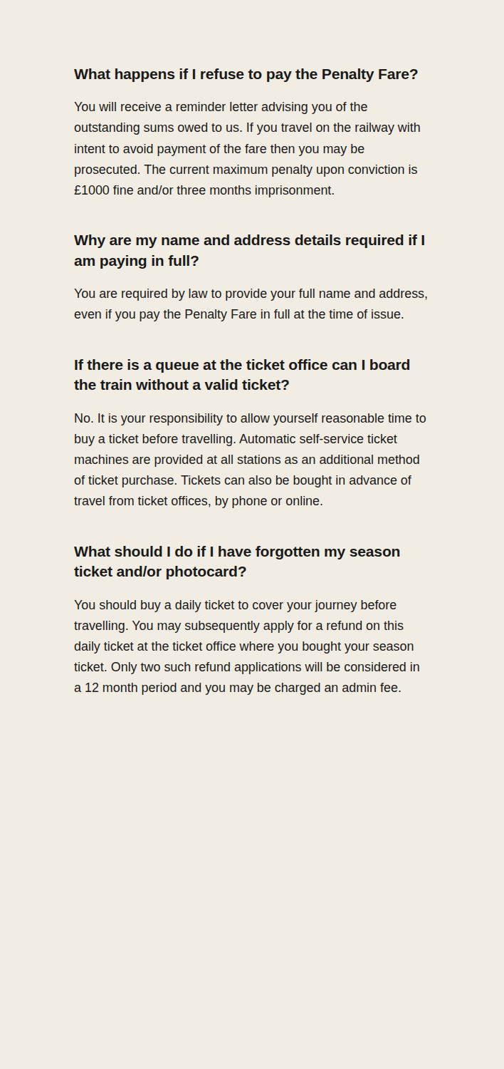What happens if I refuse to pay the Penalty Fare?
You will receive a reminder letter advising you of the outstanding sums owed to us. If you travel on the railway with intent to avoid payment of the fare then you may be prosecuted. The current maximum penalty upon conviction is £1000 fine and/or three months imprisonment.
Why are my name and address details required if I am paying in full?
You are required by law to provide your full name and address, even if you pay the Penalty Fare in full at the time of issue.
If there is a queue at the ticket office can I board the train without a valid ticket?
No. It is your responsibility to allow yourself reasonable time to buy a ticket before travelling. Automatic self-service ticket machines are provided at all stations as an additional method of ticket purchase. Tickets can also be bought in advance of travel from ticket offices, by phone or online.
What should I do if I have forgotten my season ticket and/or photocard?
You should buy a daily ticket to cover your journey before travelling. You may subsequently apply for a refund on this daily ticket at the ticket office where you bought your season ticket. Only two such refund applications will be considered in a 12 month period and you may be charged an admin fee.